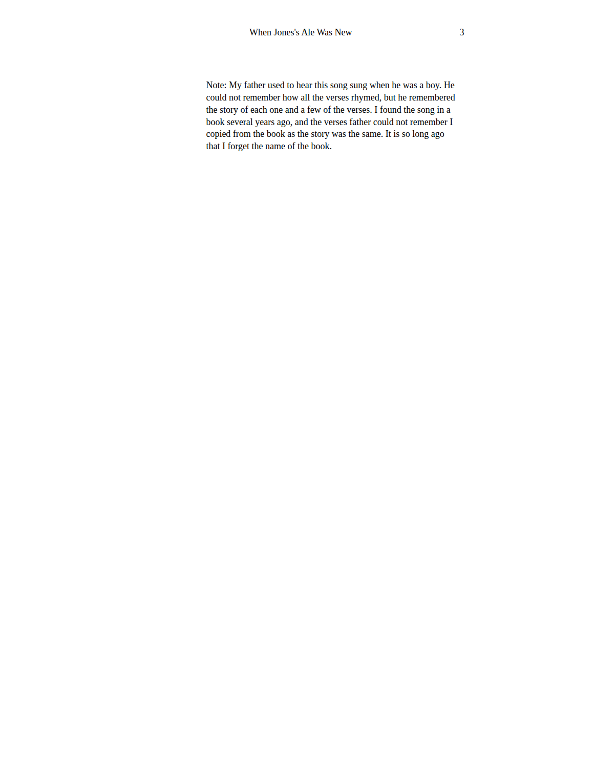When Jones's Ale Was New 3
Note: My father used to hear this song sung when he was a boy. He could not remember how all the verses rhymed, but he remembered the story of each one and a few of the verses. I found the song in a book several years ago, and the verses father could not remember I copied from the book as the story was the same. It is so long ago that I forget the name of the book.